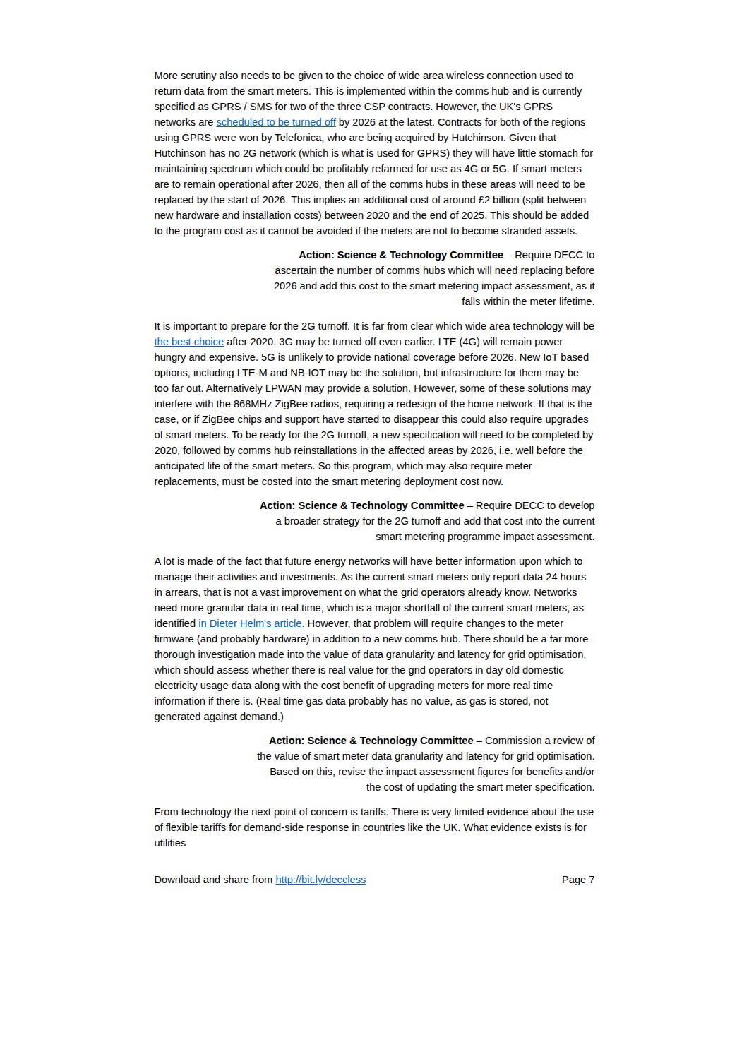More scrutiny also needs to be given to the choice of wide area wireless connection used to return data from the smart meters. This is implemented within the comms hub and is currently specified as GPRS / SMS for two of the three CSP contracts. However, the UK's GPRS networks are scheduled to be turned off by 2026 at the latest. Contracts for both of the regions using GPRS were won by Telefonica, who are being acquired by Hutchinson. Given that Hutchinson has no 2G network (which is what is used for GPRS) they will have little stomach for maintaining spectrum which could be profitably refarmed for use as 4G or 5G. If smart meters are to remain operational after 2026, then all of the comms hubs in these areas will need to be replaced by the start of 2026. This implies an additional cost of around £2 billion (split between new hardware and installation costs) between 2020 and the end of 2025. This should be added to the program cost as it cannot be avoided if the meters are not to become stranded assets.
Action: Science & Technology Committee – Require DECC to ascertain the number of comms hubs which will need replacing before 2026 and add this cost to the smart metering impact assessment, as it falls within the meter lifetime.
It is important to prepare for the 2G turnoff. It is far from clear which wide area technology will be the best choice after 2020. 3G may be turned off even earlier. LTE (4G) will remain power hungry and expensive. 5G is unlikely to provide national coverage before 2026. New IoT based options, including LTE-M and NB-IOT may be the solution, but infrastructure for them may be too far out. Alternatively LPWAN may provide a solution. However, some of these solutions may interfere with the 868MHz ZigBee radios, requiring a redesign of the home network. If that is the case, or if ZigBee chips and support have started to disappear this could also require upgrades of smart meters. To be ready for the 2G turnoff, a new specification will need to be completed by 2020, followed by comms hub reinstallations in the affected areas by 2026, i.e. well before the anticipated life of the smart meters. So this program, which may also require meter replacements, must be costed into the smart metering deployment cost now.
Action: Science & Technology Committee – Require DECC to develop a broader strategy for the 2G turnoff and add that cost into the current smart metering programme impact assessment.
A lot is made of the fact that future energy networks will have better information upon which to manage their activities and investments. As the current smart meters only report data 24 hours in arrears, that is not a vast improvement on what the grid operators already know. Networks need more granular data in real time, which is a major shortfall of the current smart meters, as identified in Dieter Helm's article. However, that problem will require changes to the meter firmware (and probably hardware) in addition to a new comms hub. There should be a far more thorough investigation made into the value of data granularity and latency for grid optimisation, which should assess whether there is real value for the grid operators in day old domestic electricity usage data along with the cost benefit of upgrading meters for more real time information if there is. (Real time gas data probably has no value, as gas is stored, not generated against demand.)
Action: Science & Technology Committee – Commission a review of the value of smart meter data granularity and latency for grid optimisation. Based on this, revise the impact assessment figures for benefits and/or the cost of updating the smart meter specification.
From technology the next point of concern is tariffs. There is very limited evidence about the use of flexible tariffs for demand-side response in countries like the UK. What evidence exists is for utilities
Download and share from http://bit.ly/deccless
Page 7